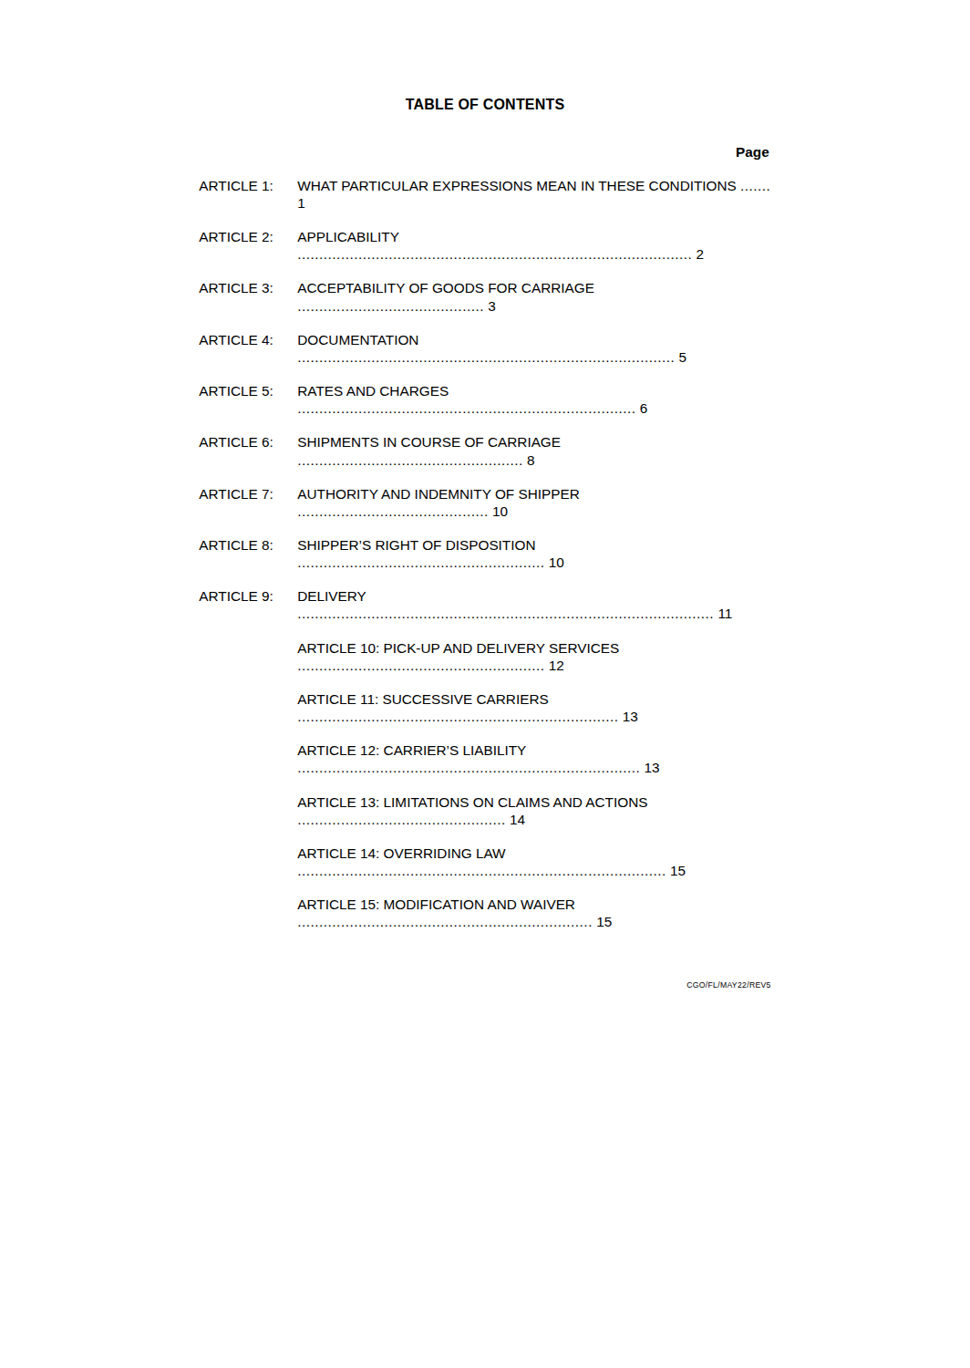TABLE OF CONTENTS
Page
| ARTICLE 1: | WHAT PARTICULAR EXPRESSIONS MEAN IN THESE CONDITIONS ....... 1 |
| ARTICLE 2: | APPLICABILITY ........................................................................................... 2 |
| ARTICLE 3: | ACCEPTABILITY OF GOODS FOR CARRIAGE ........................................... 3 |
| ARTICLE 4: | DOCUMENTATION ....................................................................................... 5 |
| ARTICLE 5: | RATES AND CHARGES .............................................................................. 6 |
| ARTICLE 6: | SHIPMENTS IN COURSE OF CARRIAGE .................................................... 8 |
| ARTICLE 7: | AUTHORITY AND INDEMNITY OF SHIPPER ............................................ 10 |
| ARTICLE 8: | SHIPPER’S RIGHT OF DISPOSITION ......................................................... 10 |
| ARTICLE 9: | DELIVERY ................................................................................................ 11 |
| | ARTICLE 10: PICK-UP AND DELIVERY SERVICES ......................................................... 12 |
| | ARTICLE 11: SUCCESSIVE CARRIERS .......................................................................... 13 |
| | ARTICLE 12: CARRIER’S LIABILITY ............................................................................... 13 |
| | ARTICLE 13: LIMITATIONS ON CLAIMS AND ACTIONS ................................................ 14 |
| | ARTICLE 14: OVERRIDING LAW ..................................................................................... 15 |
| | ARTICLE 15: MODIFICATION AND WAIVER .................................................................... 15 |
CGO/FL/MAY22/REV5